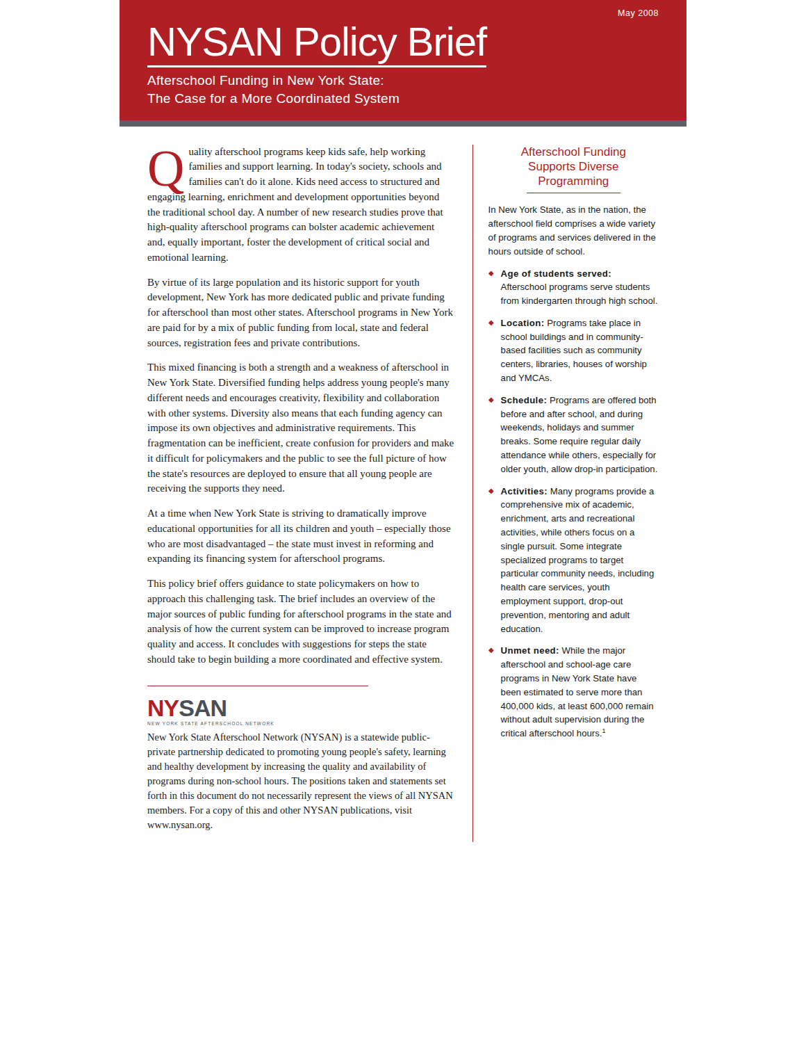May 2008
NYSAN Policy Brief
Afterschool Funding in New York State:
The Case for a More Coordinated System
Quality afterschool programs keep kids safe, help working families and support learning. In today's society, schools and families can't do it alone. Kids need access to structured and engaging learning, enrichment and development opportunities beyond the traditional school day. A number of new research studies prove that high-quality afterschool programs can bolster academic achievement and, equally important, foster the development of critical social and emotional learning.
By virtue of its large population and its historic support for youth development, New York has more dedicated public and private funding for afterschool than most other states. Afterschool programs in New York are paid for by a mix of public funding from local, state and federal sources, registration fees and private contributions.
This mixed financing is both a strength and a weakness of afterschool in New York State. Diversified funding helps address young people's many different needs and encourages creativity, flexibility and collaboration with other systems. Diversity also means that each funding agency can impose its own objectives and administrative requirements. This fragmentation can be inefficient, create confusion for providers and make it difficult for policymakers and the public to see the full picture of how the state's resources are deployed to ensure that all young people are receiving the supports they need.
At a time when New York State is striving to dramatically improve educational opportunities for all its children and youth – especially those who are most disadvantaged – the state must invest in reforming and expanding its financing system for afterschool programs.
This policy brief offers guidance to state policymakers on how to approach this challenging task. The brief includes an overview of the major sources of public funding for afterschool programs in the state and analysis of how the current system can be improved to increase program quality and access. It concludes with suggestions for steps the state should take to begin building a more coordinated and effective system.
NY SAN
NEW YORK STATE AFTERSCHOOL NETWORK
New York State Afterschool Network (NYSAN) is a statewide public-private partnership dedicated to promoting young people's safety, learning and healthy development by increasing the quality and availability of programs during non-school hours. The positions taken and statements set forth in this document do not necessarily represent the views of all NYSAN members. For a copy of this and other NYSAN publications, visit www.nysan.org.
Afterschool Funding
Supports Diverse
Programming
In New York State, as in the nation, the afterschool field comprises a wide variety of programs and services delivered in the hours outside of school.
Age of students served: Afterschool programs serve students from kindergarten through high school.
Location: Programs take place in school buildings and in community-based facilities such as community centers, libraries, houses of worship and YMCAs.
Schedule: Programs are offered both before and after school, and during weekends, holidays and summer breaks. Some require regular daily attendance while others, especially for older youth, allow drop-in participation.
Activities: Many programs provide a comprehensive mix of academic, enrichment, arts and recreational activities, while others focus on a single pursuit. Some integrate specialized programs to target particular community needs, including health care services, youth employment support, drop-out prevention, mentoring and adult education.
Unmet need: While the major afterschool and school-age care programs in New York State have been estimated to serve more than 400,000 kids, at least 600,000 remain without adult supervision during the critical afterschool hours.1